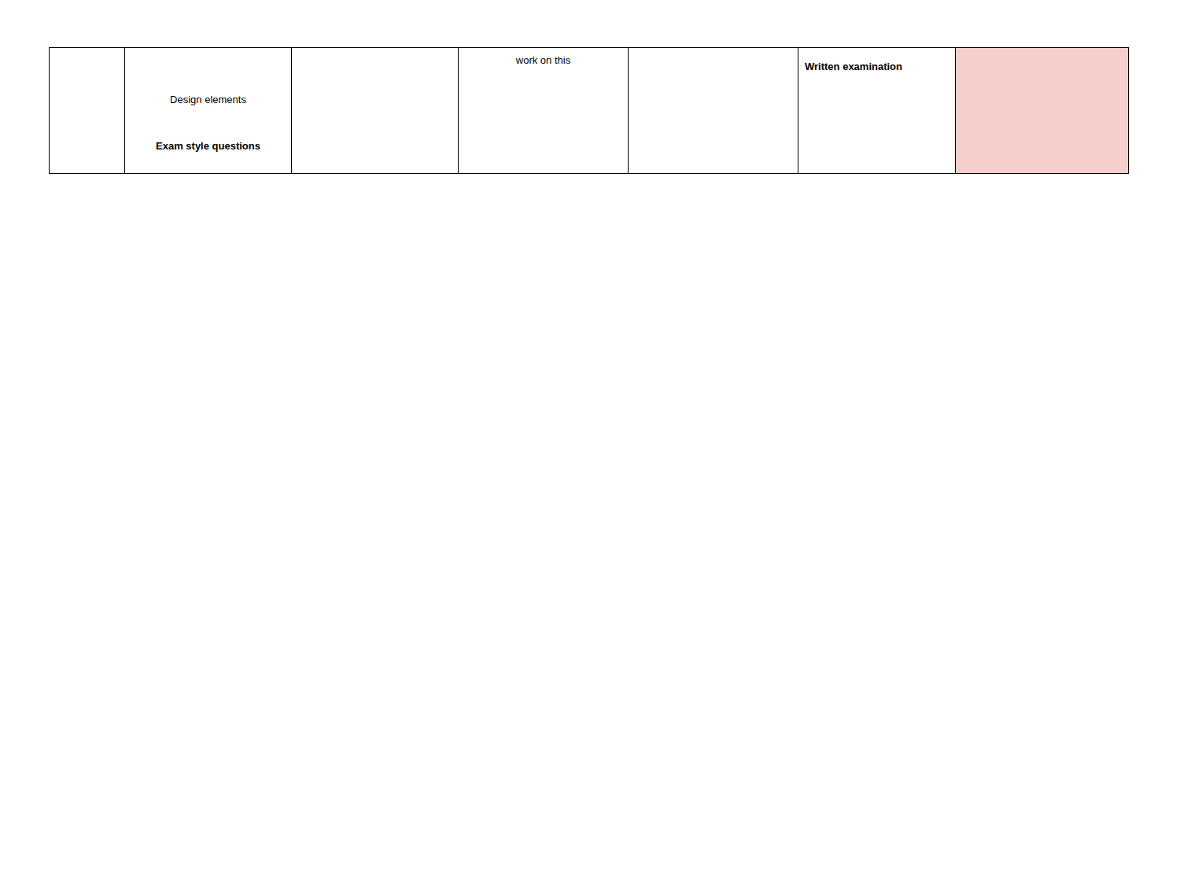| | Design elements Exam style questions | | work on this | | Written examination | |